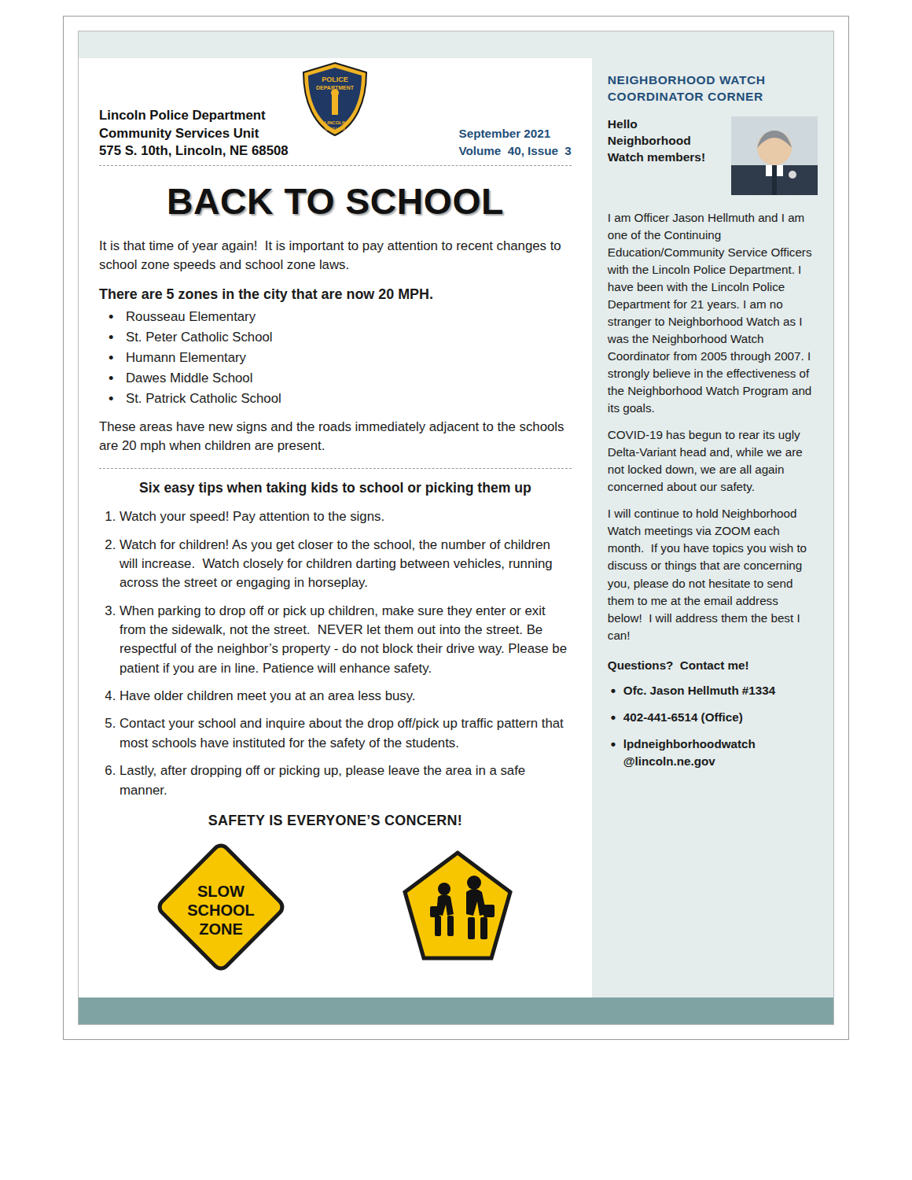POLICE DEPARTMENT LINCOLN NEBRASKA
Lincoln Police Department
Community Services Unit
575 S. 10th, Lincoln, NE 68508
September 2021
Volume 40, Issue 3
BACK TO SCHOOL
It is that time of year again! It is important to pay attention to recent changes to school zone speeds and school zone laws.
There are 5 zones in the city that are now 20 MPH.
Rousseau Elementary
St. Peter Catholic School
Humann Elementary
Dawes Middle School
St. Patrick Catholic School
These areas have new signs and the roads immediately adjacent to the schools are 20 mph when children are present.
Six easy tips when taking kids to school or picking them up
Watch your speed! Pay attention to the signs.
Watch for children! As you get closer to the school, the number of children will increase. Watch closely for children darting between vehicles, running across the street or engaging in horseplay.
When parking to drop off or pick up children, make sure they enter or exit from the sidewalk, not the street. NEVER let them out into the street. Be respectful of the neighbor’s property - do not block their drive way. Please be patient if you are in line. Patience will enhance safety.
Have older children meet you at an area less busy.
Contact your school and inquire about the drop off/pick up traffic pattern that most schools have instituted for the safety of the students.
Lastly, after dropping off or picking up, please leave the area in a safe manner.
SAFETY IS EVERYONE’S CONCERN!
SLOW SCHOOL ZONE
Neighborhood Watch Coordinator Corner
Hello Neighborhood Watch members!
I am Officer Jason Hellmuth and I am one of the Continuing Education/Community Service Officers with the Lincoln Police Department. I have been with the Lincoln Police Department for 21 years. I am no stranger to Neighborhood Watch as I was the Neighborhood Watch Coordinator from 2005 through 2007. I strongly believe in the effectiveness of the Neighborhood Watch Program and its goals.
COVID-19 has begun to rear its ugly Delta-Variant head and, while we are not locked down, we are all again concerned about our safety.
I will continue to hold Neighborhood Watch meetings via ZOOM each month. If you have topics you wish to discuss or things that are concerning you, please do not hesitate to send them to me at the email address below! I will address them the best I can!
Questions? Contact me!
Ofc. Jason Hellmuth #1334
402-441-6514 (Office)
lpdneighborhoodwatch @lincoln.ne.gov